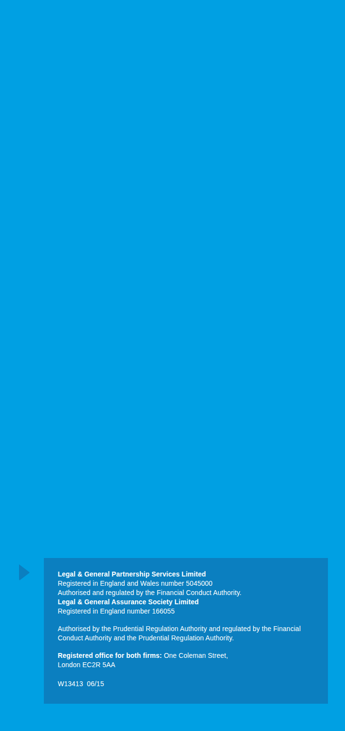Legal & General Partnership Services Limited
Registered in England and Wales number 5045000
Authorised and regulated by the Financial Conduct Authority.
Legal & General Assurance Society Limited
Registered in England number 166055
Authorised by the Prudential Regulation Authority and regulated by the Financial Conduct Authority and the Prudential Regulation Authority.
Registered office for both firms: One Coleman Street,
London EC2R 5AA
W13413 06/15